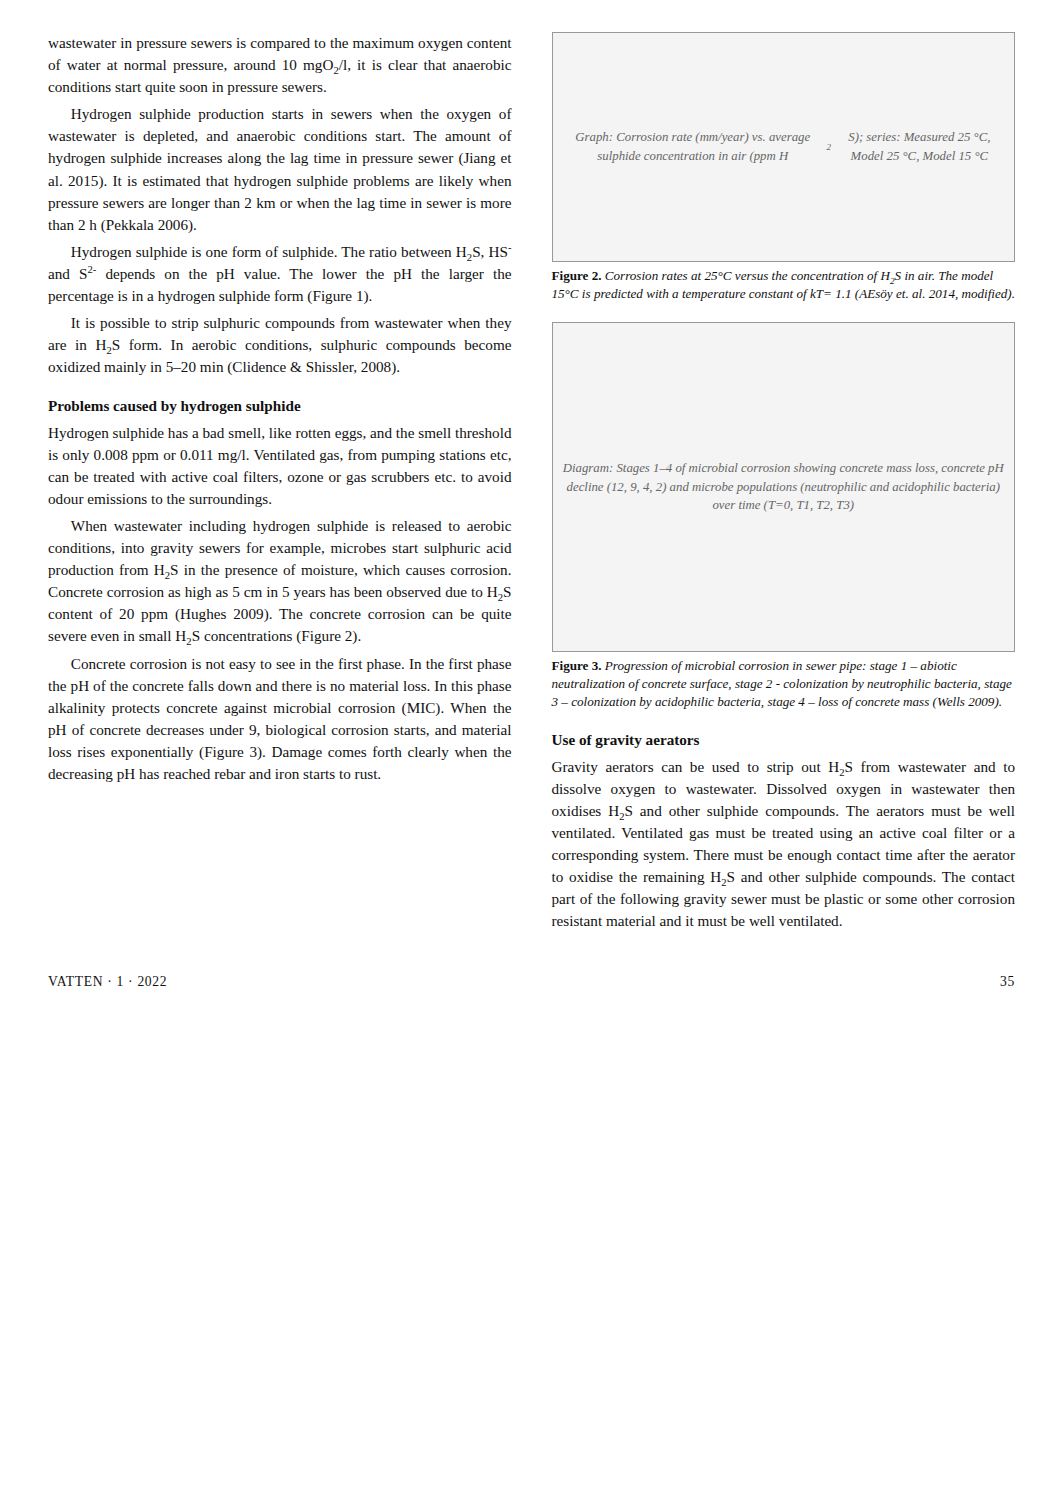wastewater in pressure sewers is compared to the maximum oxygen content of water at normal pressure, around 10 mgO2/l, it is clear that anaerobic conditions start quite soon in pressure sewers.
Hydrogen sulphide production starts in sewers when the oxygen of wastewater is depleted, and anaerobic conditions start. The amount of hydrogen sulphide increases along the lag time in pressure sewer (Jiang et al. 2015). It is estimated that hydrogen sulphide problems are likely when pressure sewers are longer than 2 km or when the lag time in sewer is more than 2 h (Pekkala 2006).
Hydrogen sulphide is one form of sulphide. The ratio between H2S, HS- and S2- depends on the pH value. The lower the pH the larger the percentage is in a hydrogen sulphide form (Figure 1).
It is possible to strip sulphuric compounds from wastewater when they are in H2S form. In aerobic conditions, sulphuric compounds become oxidized mainly in 5–20 min (Clidence & Shissler, 2008).
Problems caused by hydrogen sulphide
Hydrogen sulphide has a bad smell, like rotten eggs, and the smell threshold is only 0.008 ppm or 0.011 mg/l. Ventilated gas, from pumping stations etc, can be treated with active coal filters, ozone or gas scrubbers etc. to avoid odour emissions to the surroundings.
When wastewater including hydrogen sulphide is released to aerobic conditions, into gravity sewers for example, microbes start sulphuric acid production from H2S in the presence of moisture, which causes corrosion. Concrete corrosion as high as 5 cm in 5 years has been observed due to H2S content of 20 ppm (Hughes 2009). The concrete corrosion can be quite severe even in small H2S concentrations (Figure 2).
Concrete corrosion is not easy to see in the first phase. In the first phase the pH of the concrete falls down and there is no material loss. In this phase alkalinity protects concrete against microbial corrosion (MIC). When the pH of concrete decreases under 9, biological corrosion starts, and material loss rises exponentially (Figure 3). Damage comes forth clearly when the decreasing pH has reached rebar and iron starts to rust.
Graph: Corrosion rate (mm/year) vs. average sulphide concentration in air (ppm H2S); series: Measured 25 °C, Model 25 °C, Model 15 °C
Figure 2. Corrosion rates at 25°C versus the concentration of H2S in air. The model 15°C is predicted with a temperature constant of kT= 1.1 (AEsöy et. al. 2014, modified).
Diagram: Stages 1–4 of microbial corrosion showing concrete mass loss, concrete pH decline (12, 9, 4, 2) and microbe populations (neutrophilic and acidophilic bacteria) over time (T=0, T1, T2, T3)
Figure 3. Progression of microbial corrosion in sewer pipe: stage 1 – abiotic neutralization of concrete surface, stage 2 - colonization by neutrophilic bacteria, stage 3 – colonization by acidophilic bacteria, stage 4 – loss of concrete mass (Wells 2009).
Use of gravity aerators
Gravity aerators can be used to strip out H2S from wastewater and to dissolve oxygen to wastewater. Dissolved oxygen in wastewater then oxidises H2S and other sulphide compounds. The aerators must be well ventilated. Ventilated gas must be treated using an active coal filter or a corresponding system. There must be enough contact time after the aerator to oxidise the remaining H2S and other sulphide compounds. The contact part of the following gravity sewer must be plastic or some other corrosion resistant material and it must be well ventilated.
VATTEN · 1 · 2022 35